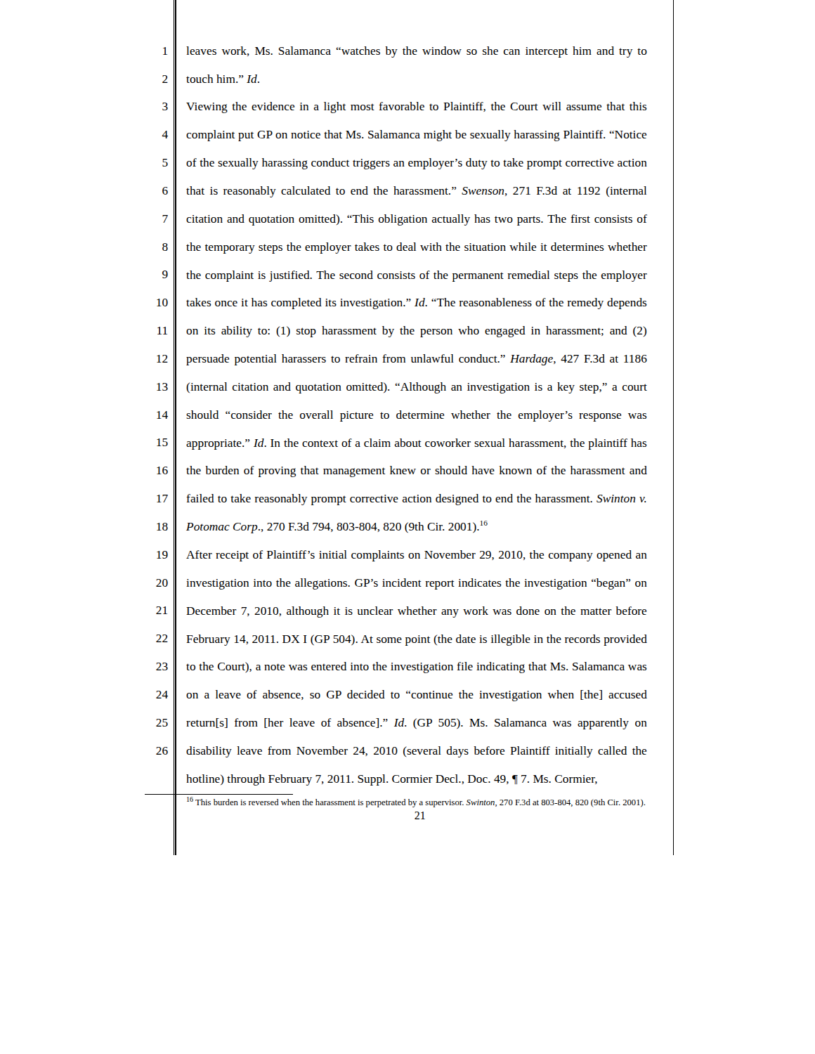1
2
3
4
5
6
7
8
9
10
11
12
13
14
15
16
17
18
19
20
21
22
23
24
25
26
leaves work, Ms. Salamanca “watches by the window so she can intercept him and try to touch him.” Id.
Viewing the evidence in a light most favorable to Plaintiff, the Court will assume that this complaint put GP on notice that Ms. Salamanca might be sexually harassing Plaintiff. “Notice of the sexually harassing conduct triggers an employer’s duty to take prompt corrective action that is reasonably calculated to end the harassment.” Swenson, 271 F.3d at 1192 (internal citation and quotation omitted). “This obligation actually has two parts. The first consists of the temporary steps the employer takes to deal with the situation while it determines whether the complaint is justified. The second consists of the permanent remedial steps the employer takes once it has completed its investigation.” Id. “The reasonableness of the remedy depends on its ability to: (1) stop harassment by the person who engaged in harassment; and (2) persuade potential harassers to refrain from unlawful conduct.” Hardage, 427 F.3d at 1186 (internal citation and quotation omitted). “Although an investigation is a key step,” a court should “consider the overall picture to determine whether the employer’s response was appropriate.” Id. In the context of a claim about coworker sexual harassment, the plaintiff has the burden of proving that management knew or should have known of the harassment and failed to take reasonably prompt corrective action designed to end the harassment. Swinton v. Potomac Corp., 270 F.3d 794, 803-804, 820 (9th Cir. 2001).16
After receipt of Plaintiff’s initial complaints on November 29, 2010, the company opened an investigation into the allegations. GP’s incident report indicates the investigation “began” on December 7, 2010, although it is unclear whether any work was done on the matter before February 14, 2011. DX I (GP 504). At some point (the date is illegible in the records provided to the Court), a note was entered into the investigation file indicating that Ms. Salamanca was on a leave of absence, so GP decided to “continue the investigation when [the] accused return[s] from [her leave of absence].” Id. (GP 505). Ms. Salamanca was apparently on disability leave from November 24, 2010 (several days before Plaintiff initially called the hotline) through February 7, 2011. Suppl. Cormier Decl., Doc. 49, ¶ 7. Ms. Cormier,
16 This burden is reversed when the harassment is perpetrated by a supervisor. Swinton, 270 F.3d at 803-804, 820 (9th Cir. 2001).
21